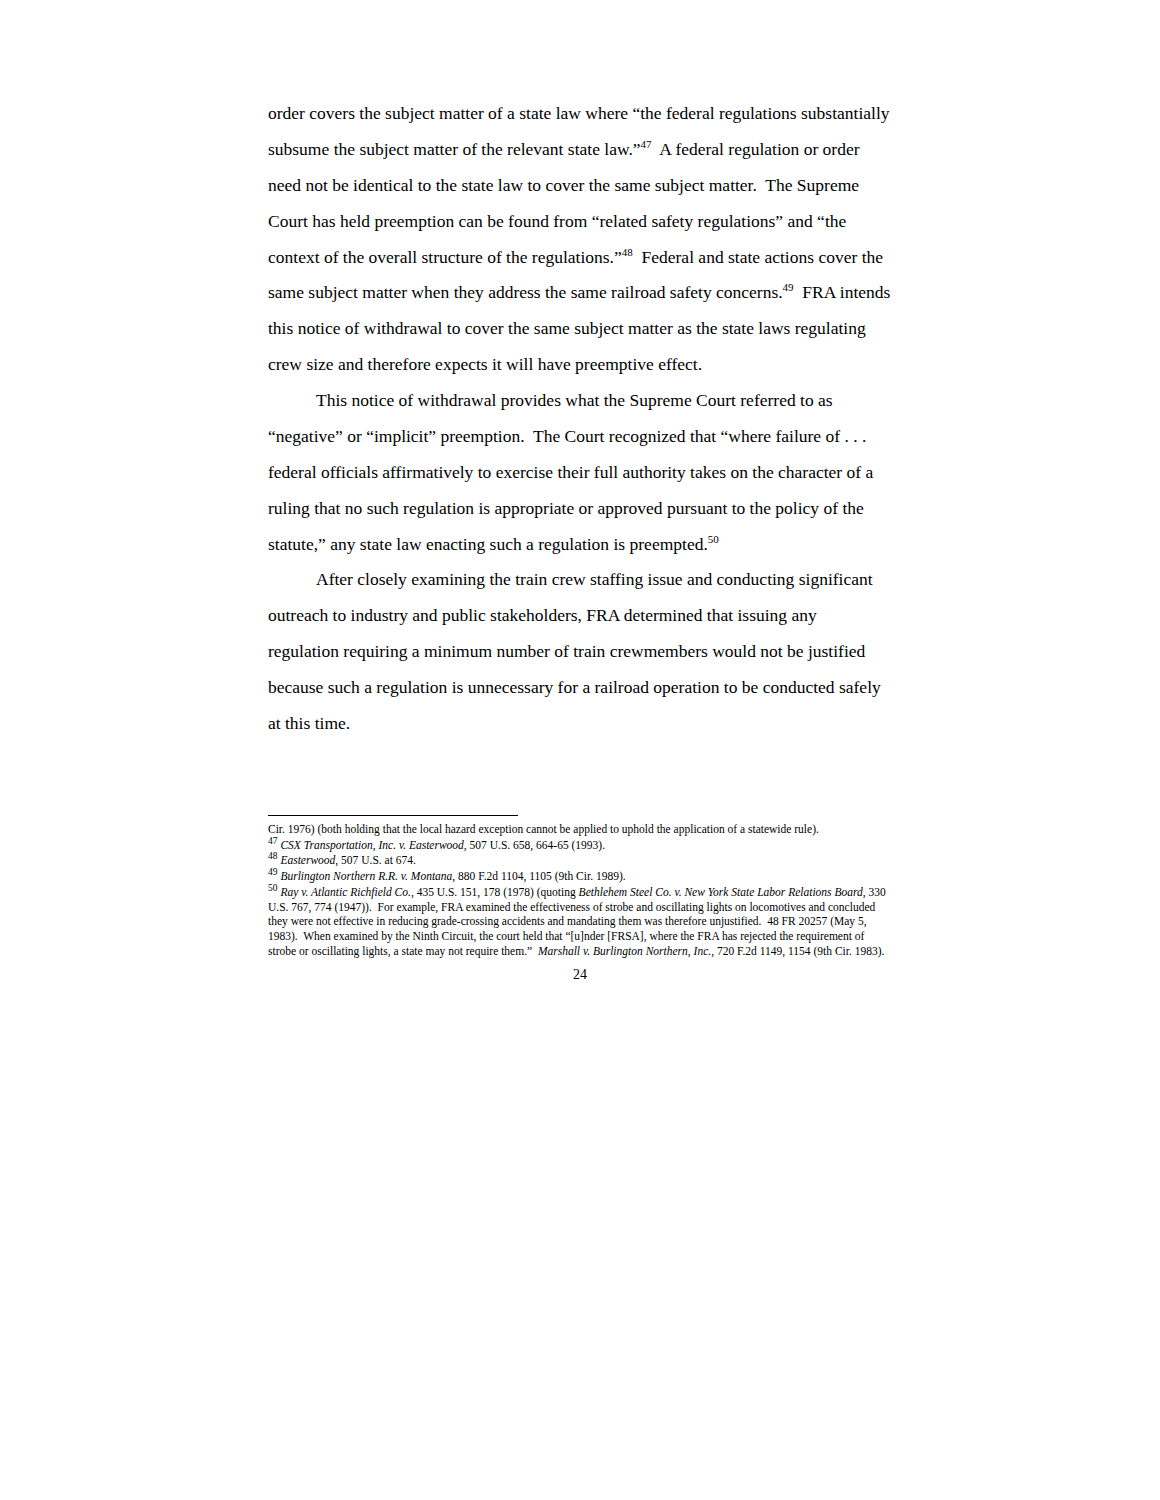order covers the subject matter of a state law where “the federal regulations substantially subsume the subject matter of the relevant state law.”47 A federal regulation or order need not be identical to the state law to cover the same subject matter. The Supreme Court has held preemption can be found from “related safety regulations” and “the context of the overall structure of the regulations.”48 Federal and state actions cover the same subject matter when they address the same railroad safety concerns.49 FRA intends this notice of withdrawal to cover the same subject matter as the state laws regulating crew size and therefore expects it will have preemptive effect.
This notice of withdrawal provides what the Supreme Court referred to as “negative” or “implicit” preemption. The Court recognized that “where failure of . . . federal officials affirmatively to exercise their full authority takes on the character of a ruling that no such regulation is appropriate or approved pursuant to the policy of the statute,” any state law enacting such a regulation is preempted.50
After closely examining the train crew staffing issue and conducting significant outreach to industry and public stakeholders, FRA determined that issuing any regulation requiring a minimum number of train crewmembers would not be justified because such a regulation is unnecessary for a railroad operation to be conducted safely at this time.
Cir. 1976) (both holding that the local hazard exception cannot be applied to uphold the application of a statewide rule).
47 CSX Transportation, Inc. v. Easterwood, 507 U.S. 658, 664-65 (1993).
48 Easterwood, 507 U.S. at 674.
49 Burlington Northern R.R. v. Montana, 880 F.2d 1104, 1105 (9th Cir. 1989).
50 Ray v. Atlantic Richfield Co., 435 U.S. 151, 178 (1978) (quoting Bethlehem Steel Co. v. New York State Labor Relations Board, 330 U.S. 767, 774 (1947)). For example, FRA examined the effectiveness of strobe and oscillating lights on locomotives and concluded they were not effective in reducing grade-crossing accidents and mandating them was therefore unjustified. 48 FR 20257 (May 5, 1983). When examined by the Ninth Circuit, the court held that “[u]nder [FRSA], where the FRA has rejected the requirement of strobe or oscillating lights, a state may not require them.” Marshall v. Burlington Northern, Inc., 720 F.2d 1149, 1154 (9th Cir. 1983).
24